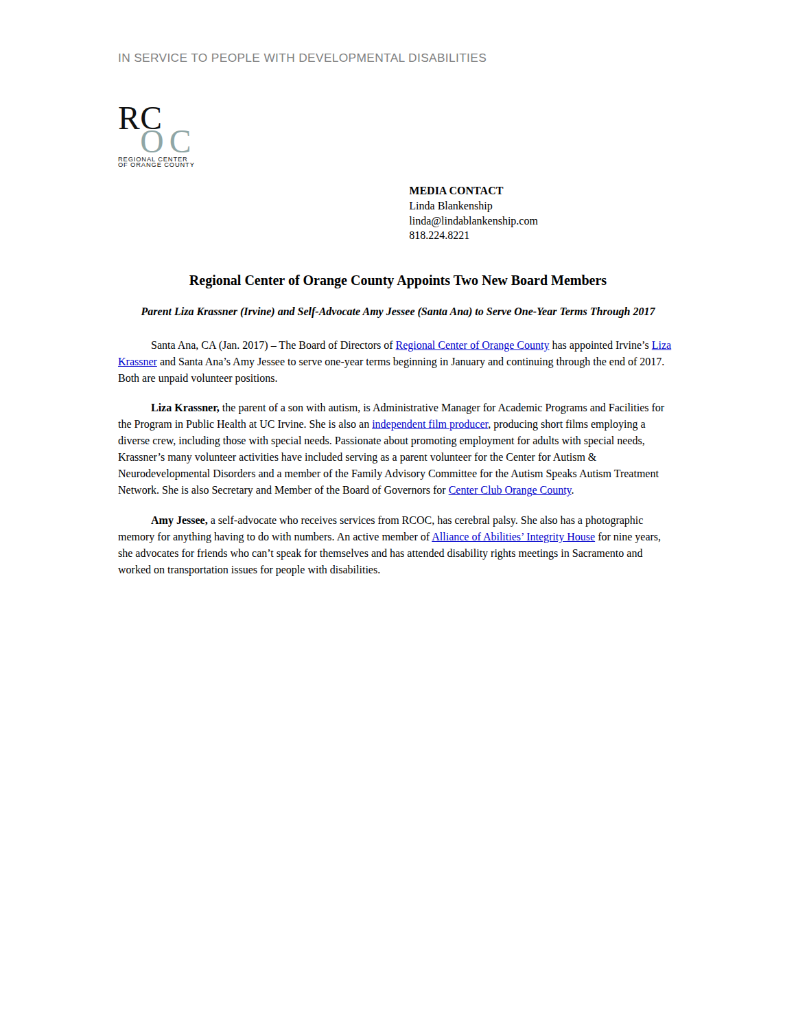IN SERVICE TO PEOPLE WITH DEVELOPMENTAL DISABILITIES
MEDIA CONTACT
Linda Blankenship
linda@lindablankenship.com
818.224.8221
Regional Center of Orange County Appoints Two New Board Members
Parent Liza Krassner (Irvine) and Self-Advocate Amy Jessee (Santa Ana) to Serve One-Year Terms Through 2017
Santa Ana, CA (Jan. 2017) – The Board of Directors of Regional Center of Orange County has appointed Irvine’s Liza Krassner and Santa Ana’s Amy Jessee to serve one-year terms beginning in January and continuing through the end of 2017. Both are unpaid volunteer positions.
Liza Krassner, the parent of a son with autism, is Administrative Manager for Academic Programs and Facilities for the Program in Public Health at UC Irvine. She is also an independent film producer, producing short films employing a diverse crew, including those with special needs. Passionate about promoting employment for adults with special needs, Krassner’s many volunteer activities have included serving as a parent volunteer for the Center for Autism & Neurodevelopmental Disorders and a member of the Family Advisory Committee for the Autism Speaks Autism Treatment Network. She is also Secretary and Member of the Board of Governors for Center Club Orange County.
Amy Jessee, a self-advocate who receives services from RCOC, has cerebral palsy. She also has a photographic memory for anything having to do with numbers. An active member of Alliance of Abilities’ Integrity House for nine years, she advocates for friends who can’t speak for themselves and has attended disability rights meetings in Sacramento and worked on transportation issues for people with disabilities.